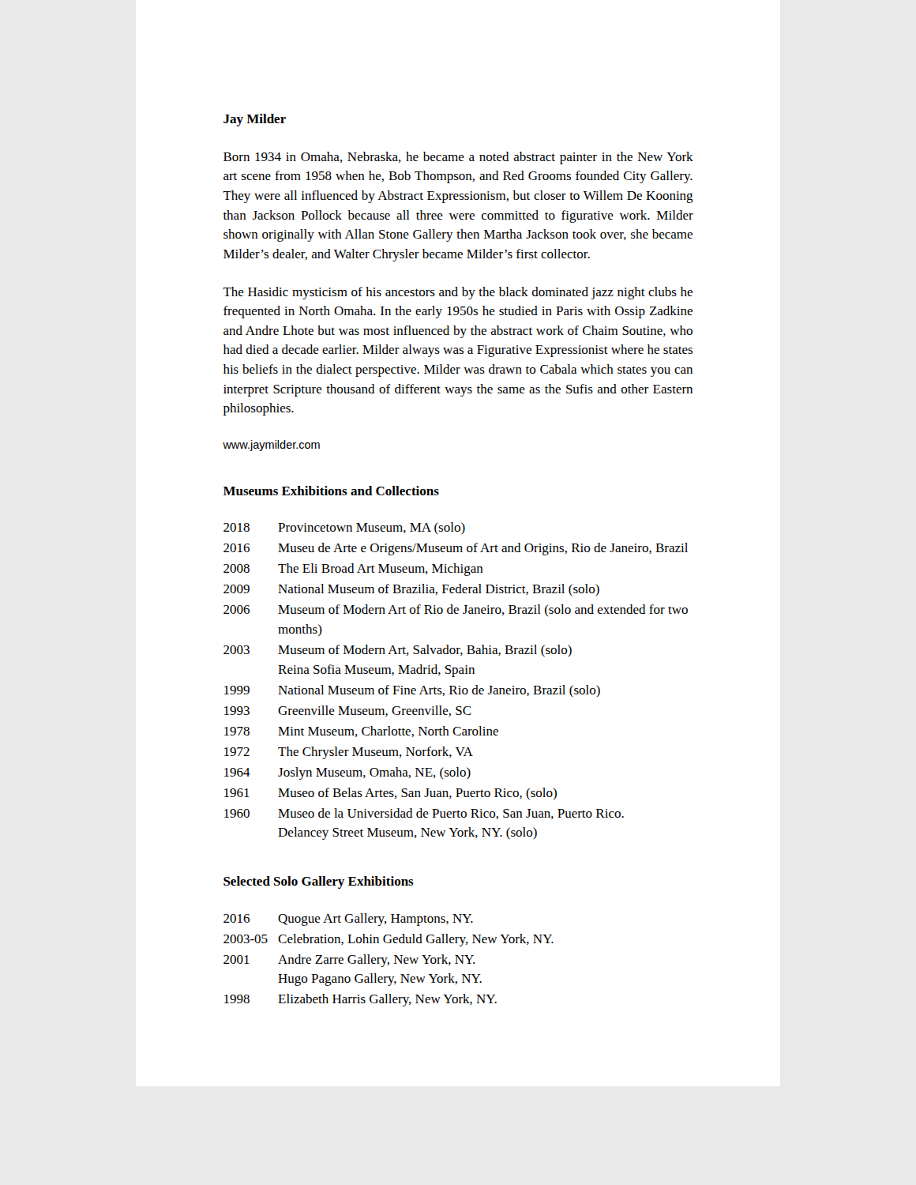Jay Milder
Born 1934 in Omaha, Nebraska, he became a noted abstract painter in the New York art scene from 1958 when he, Bob Thompson, and Red Grooms founded City Gallery. They were all influenced by Abstract Expressionism, but closer to Willem De Kooning than Jackson Pollock because all three were committed to figurative work. Milder shown originally with Allan Stone Gallery then Martha Jackson took over, she became Milder’s dealer, and Walter Chrysler became Milder’s first collector.
The Hasidic mysticism of his ancestors and by the black dominated jazz night clubs he frequented in North Omaha. In the early 1950s he studied in Paris with Ossip Zadkine and Andre Lhote but was most influenced by the abstract work of Chaim Soutine, who had died a decade earlier. Milder always was a Figurative Expressionist where he states his beliefs in the dialect perspective. Milder was drawn to Cabala which states you can interpret Scripture thousand of different ways the same as the Sufis and other Eastern philosophies.
www.jaymilder.com
Museums Exhibitions and Collections
| 2018 | Provincetown Museum, MA (solo) |
| 2016 | Museu de Arte e Origens/Museum of Art and Origins, Rio de Janeiro, Brazil |
| 2008 | The Eli Broad Art Museum, Michigan |
| 2009 | National Museum of Brazilia, Federal District, Brazil (solo) |
| 2006 | Museum of Modern Art of Rio de Janeiro, Brazil (solo and extended for two months) |
| 2003 | Museum of Modern Art, Salvador, Bahia, Brazil (solo) Reina Sofia Museum, Madrid, Spain |
| 1999 | National Museum of Fine Arts, Rio de Janeiro, Brazil (solo) |
| 1993 | Greenville Museum, Greenville, SC |
| 1978 | Mint Museum, Charlotte, North Caroline |
| 1972 | The Chrysler Museum, Norfork, VA |
| 1964 | Joslyn Museum, Omaha, NE, (solo) |
| 1961 | Museo of Belas Artes, San Juan, Puerto Rico, (solo) |
| 1960 | Museo de la Universidad de Puerto Rico, San Juan, Puerto Rico. Delancey Street Museum, New York, NY. (solo) |
Selected Solo Gallery Exhibitions
| 2016 | Quogue Art Gallery, Hamptons, NY. |
| 2003-05 | Celebration, Lohin Geduld Gallery, New York, NY. |
| 2001 | Andre Zarre Gallery, New York, NY. Hugo Pagano Gallery, New York, NY. |
| 1998 | Elizabeth Harris Gallery, New York, NY. |